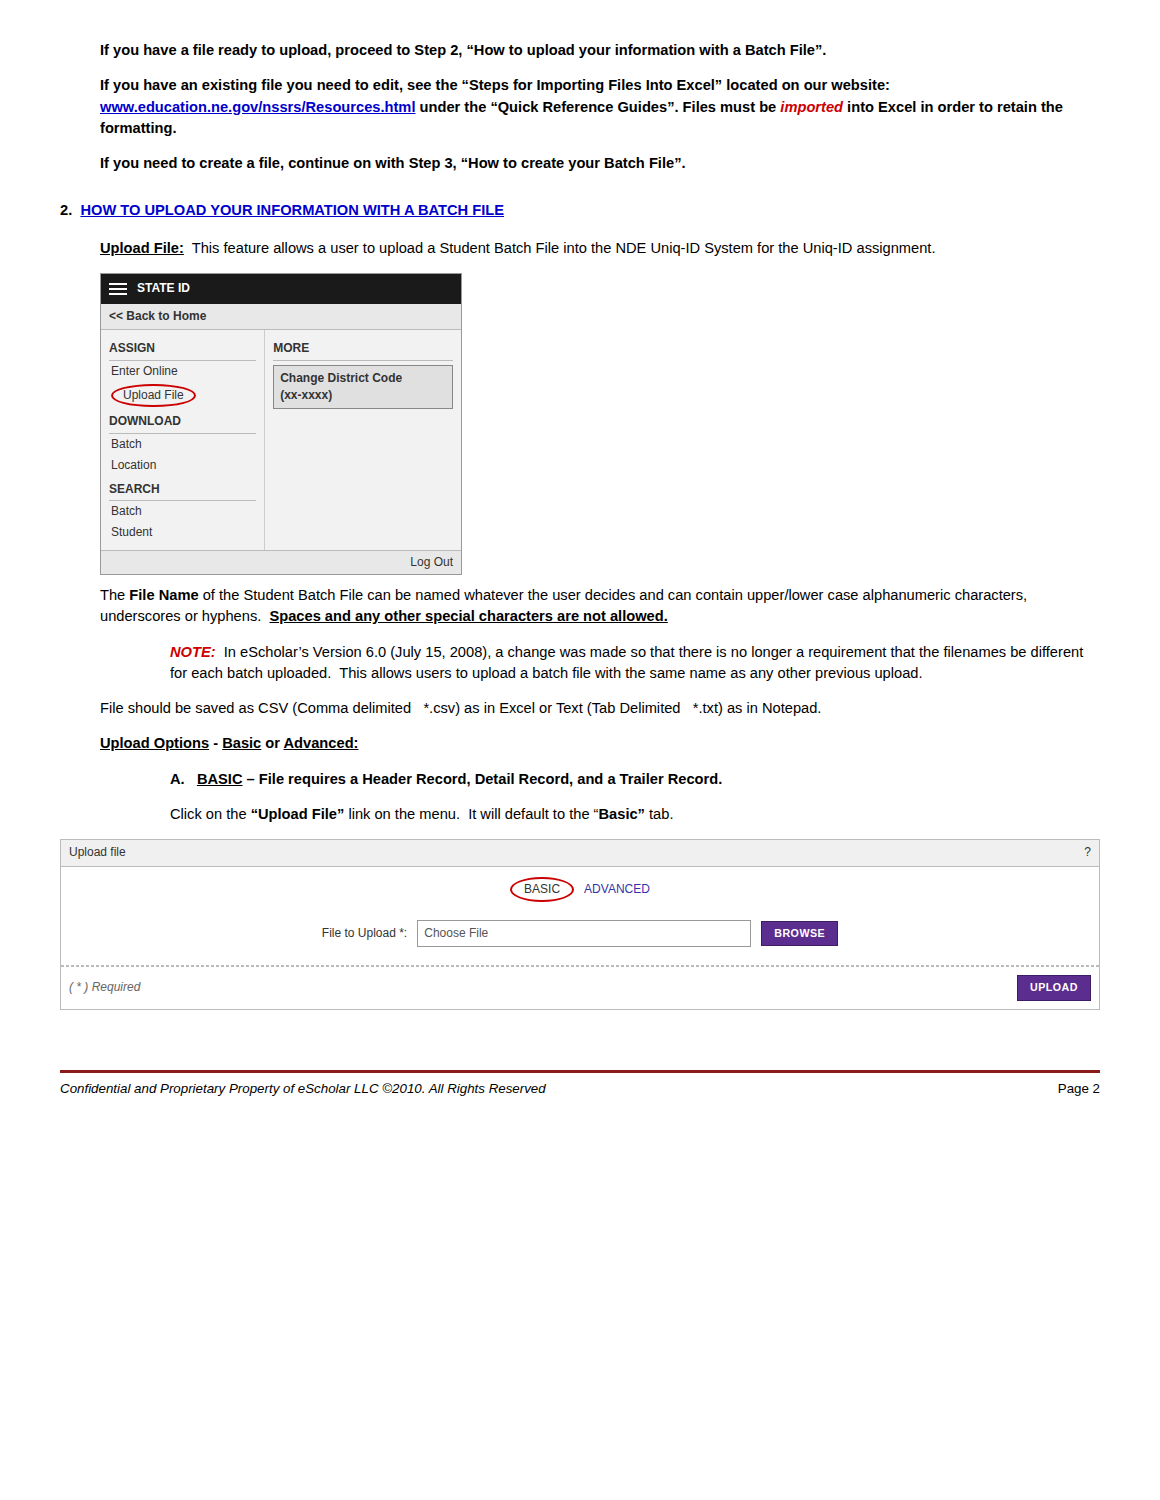If you have a file ready to upload, proceed to Step 2, “How to upload your information with a Batch File”.
If you have an existing file you need to edit, see the “Steps for Importing Files Into Excel” located on our website: www.education.ne.gov/nssrs/Resources.html under the “Quick Reference Guides”. Files must be imported into Excel in order to retain the formatting.
If you need to create a file, continue on with Step 3, “How to create your Batch File”.
2. HOW TO UPLOAD YOUR INFORMATION WITH A BATCH FILE
Upload File: This feature allows a user to upload a Student Batch File into the NDE Uniq-ID System for the Uniq-ID assignment.
STATE ID
<< Back to Home
ASSIGN
Enter Online
Upload File
DOWNLOAD
Batch
Location
SEARCH
Batch
Student
MORE
Change District Code
(xx-xxxx)
Log Out
The File Name of the Student Batch File can be named whatever the user decides and can contain upper/lower case alphanumeric characters, underscores or hyphens. Spaces and any other special characters are not allowed.
NOTE: In eScholar’s Version 6.0 (July 15, 2008), a change was made so that there is no longer a requirement that the filenames be different for each batch uploaded. This allows users to upload a batch file with the same name as any other previous upload.
File should be saved as CSV (Comma delimited *.csv) as in Excel or Text (Tab Delimited *.txt) as in Notepad.
Upload Options - Basic or Advanced:
A. BASIC – File requires a Header Record, Detail Record, and a Trailer Record.
Click on the “Upload File” link on the menu. It will default to the “Basic” tab.
Upload file ?
BASIC ADVANCED
File to Upload *: Choose File BROWSE
( * ) Required UPLOAD
Confidential and Proprietary Property of eScholar LLC ©2010. All Rights Reserved Page 2